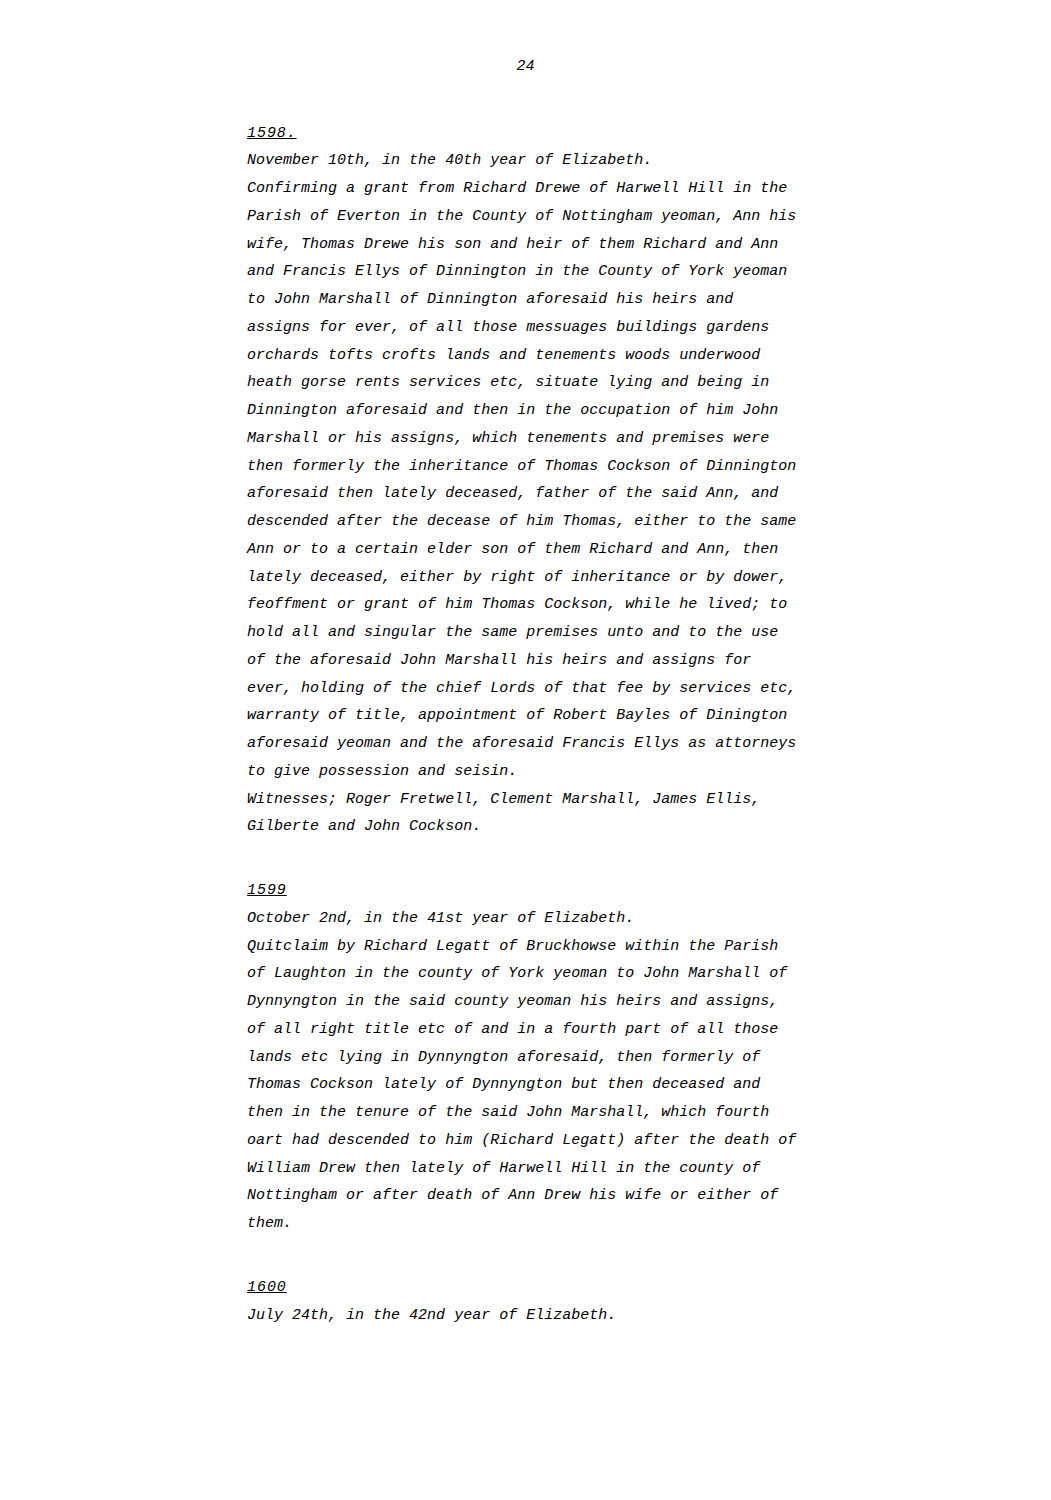24
1598.
November 10th, in the 40th year of Elizabeth.
Confirming a grant from Richard Drewe of Harwell Hill in the Parish of Everton in the County of Nottingham yeoman, Ann his wife, Thomas Drewe his son and heir of them Richard and Ann and Francis Ellys of Dinnington in the County of York yeoman to John Marshall of Dinnington aforesaid his heirs and assigns for ever, of all those messuages buildings gardens orchards tofts crofts lands and tenements woods underwood heath gorse rents services etc, situate lying and being in Dinnington aforesaid and then in the occupation of him John Marshall or his assigns, which tenements and premises were then formerly the inheritance of Thomas Cockson of Dinnington aforesaid then lately deceased, father of the said Ann, and descended after the decease of him Thomas, either to the same Ann or to a certain elder son of them Richard and Ann, then lately deceased, either by right of inheritance or by dower, feoffment or grant of him Thomas Cockson, while he lived; to hold all and singular the same premises unto and to the use of the aforesaid John Marshall his heirs and assigns for ever, holding of the chief Lords of that fee by services etc, warranty of title, appointment of Robert Bayles of Dinington aforesaid yeoman and the aforesaid Francis Ellys as attorneys to give possession and seisin.
Witnesses; Roger Fretwell, Clement Marshall, James Ellis, Gilberte and John Cockson.
1599
October 2nd, in the 41st year of Elizabeth.
Quitclaim by Richard Legatt of Bruckhowse within the Parish of Laughton in the county of York yeoman to John Marshall of Dynnyngton in the said county yeoman his heirs and assigns, of all right title etc of and in a fourth part of all those lands etc lying in Dynnyngton aforesaid, then formerly of Thomas Cockson lately of Dynnyngton but then deceased and then in the tenure of the said John Marshall, which fourth oart had descended to him (Richard Legatt) after the death of William Drew then lately of Harwell Hill in the county of Nottingham or after death of Ann Drew his wife or either of them.
1600
July 24th, in the 42nd year of Elizabeth.